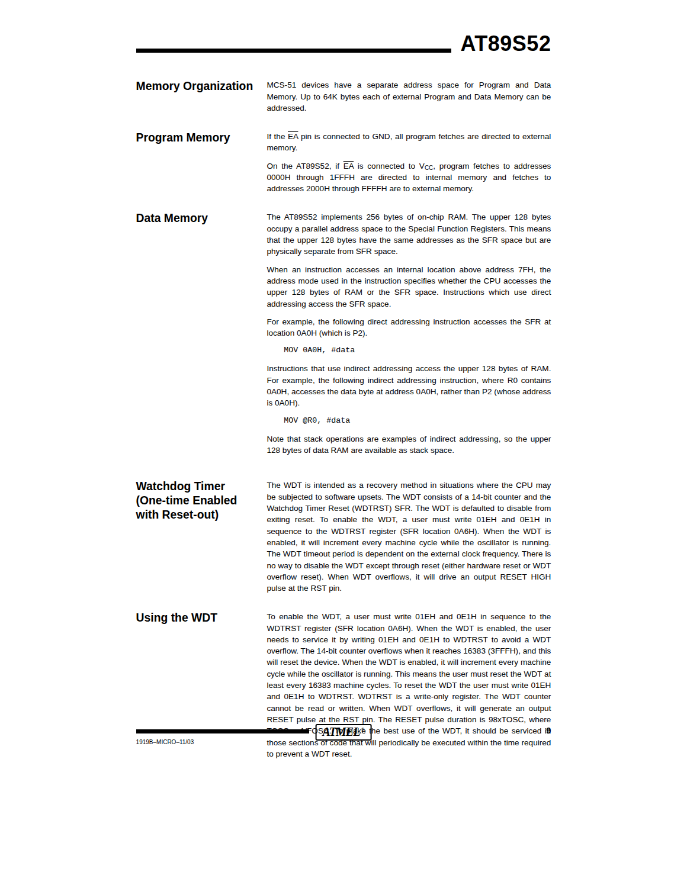AT89S52
| Memory Organization | MCS-51 devices have a separate address space for Program and Data Memory. Up to 64K bytes each of external Program and Data Memory can be addressed. |
| Program Memory | If the EA pin is connected to GND, all program fetches are directed to external memory. On the AT89S52, if EA is connected to V CC , program fetches to addresses 0000H through 1FFFH are directed to internal memory and fetches to addresses 2000H through FFFFH are to external memory. |
| Data Memory | The AT89S52 implements 256 bytes of on-chip RAM. The upper 128 bytes occupy a parallel address space to the Special Function Registers. This means that the upper 128 bytes have the same addresses as the SFR space but are physically separate from SFR space. When an instruction accesses an internal location above address 7FH, the address mode used in the instruction specifies whether the CPU accesses the upper 128 bytes of RAM or the SFR space. Instructions which use direct addressing access the SFR space. For example, the following direct addressing instruction accesses the SFR at location 0A0H (which is P2). MOV 0A0H, #data Instructions that use indirect addressing access the upper 128 bytes of RAM. For example, the following indirect addressing instruction, where R0 contains 0A0H, accesses the data byte at address 0A0H, rather than P2 (whose address is 0A0H). MOV @R0, #data Note that stack operations are examples of indirect addressing, so the upper 128 bytes of data RAM are available as stack space. |
| Watchdog Timer (One-time Enabled with Reset-out) | The WDT is intended as a recovery method in situations where the CPU may be subjected to software upsets. The WDT consists of a 14-bit counter and the Watchdog Timer Reset (WDTRST) SFR. The WDT is defaulted to disable from exiting reset. To enable the WDT, a user must write 01EH and 0E1H in sequence to the WDTRST register (SFR location 0A6H). When the WDT is enabled, it will increment every machine cycle while the oscillator is running. The WDT timeout period is dependent on the external clock frequency. There is no way to disable the WDT except through reset (either hardware reset or WDT overflow reset). When WDT overflows, it will drive an output RESET HIGH pulse at the RST pin. |
| Using the WDT | To enable the WDT, a user must write 01EH and 0E1H in sequence to the WDTRST register (SFR location 0A6H). When the WDT is enabled, the user needs to service it by writing 01EH and 0E1H to WDTRST to avoid a WDT overflow. The 14-bit counter overflows when it reaches 16383 (3FFFH), and this will reset the device. When the WDT is enabled, it will increment every machine cycle while the oscillator is running. This means the user must reset the WDT at least every 16383 machine cycles. To reset the WDT the user must write 01EH and 0E1H to WDTRST. WDTRST is a write-only register. The WDT counter cannot be read or written. When WDT overflows, it will generate an output RESET pulse at the RST pin. The RESET pulse duration is 98xTOSC, where TOSC = 1/FOSC. To make the best use of the WDT, it should be serviced in those sections of code that will periodically be executed within the time required to prevent a WDT reset. |
1919B–MICRO–11/03
ATMEL®
9